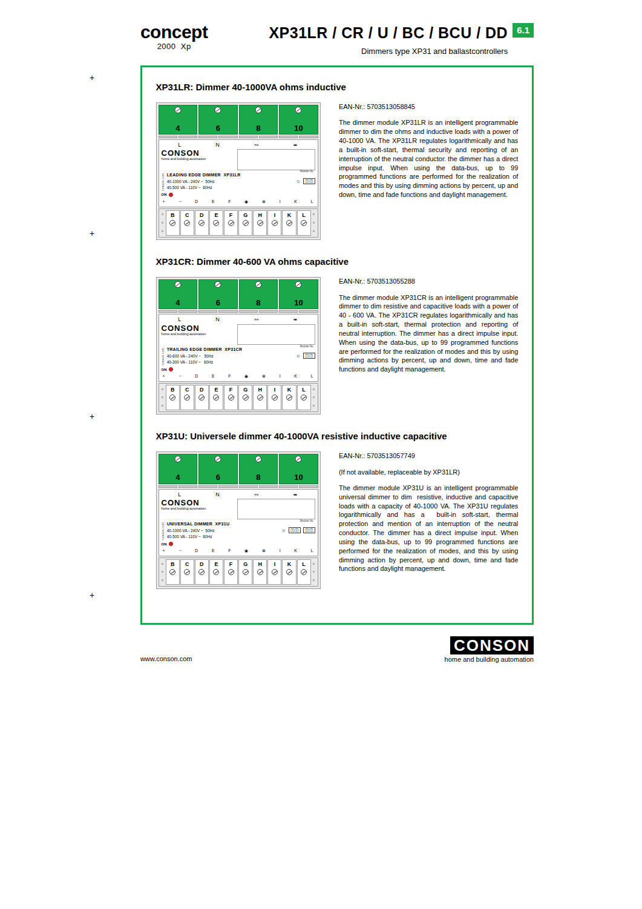concept
2000 Xp
XP31LR / CR / U / BC / BCU / DD
Dimmers type XP31 and ballastcontrollers
6.1
XP31LR: Dimmer 40-1000VA ohms inductive
4
6
8
10
LN∾⏕
CONSONhome and building automation
Module No.
conson.com
LEADING EDGE DIMMER XP31LR
40-1000 VA - 240V ~ 50Hz
40-500 VA - 110V ~ 60Hz
☼ ◫◫
ON
+−DEF◉⊗IKL
B
C
D
E
F
G
H
I
K
L
EAN-Nr.: 5703513058845
The dimmer module XP31LR is an intelligent programmable dimmer to dim the ohms and inductive loads with a power of 40-1000 VA. The XP31LR regulates logarithmically and has a built-in soft-start, thermal security and reporting of an interruption of the neutral conductor. the dimmer has a direct impulse input. When using the data-bus, up to 99 programmed functions are performed for the realization of modes and this by using dimming actions by percent, up and down, time and fade functions and daylight management.
XP31CR: Dimmer 40-600 VA ohms capacitive
4
6
8
10
LN∾⏕
CONSONhome and building automation
Module No.
conson.com
TRAILING EDGE DIMMER XP31CR
40-600 VA - 240V ~ 50Hz
40-300 VA - 110V ~ 60Hz
☼ ◫◫
ON
+−DEF◉⊗IKL
B
C
D
E
F
G
H
I
K
L
EAN-Nr.: 5703513055288
The dimmer module XP31CR is an intelligent programmable dimmer to dim resistive and capacitive loads with a power of 40 - 600 VA. The XP31CR regulates logarithmically and has a built-in soft-start, thermal protection and reporting of neutral interruption. The dimmer has a direct impulse input. When using the data-bus, up to 99 programmed functions are performed for the realization of modes and this by using dimming actions by percent, up and down, time and fade functions and daylight management.
XP31U: Universele dimmer 40-1000VA resistive inductive capacitive
4
6
8
10
LN∾⏕
CONSONhome and building automation
Module No.
conson.com
UNIVERSAL DIMMER XP31U
40-1000 VA - 240V ~ 50Hz
40-500 VA - 110V ~ 60Hz
☼ ◫◫ ◫◫
ON
+−DEF◉⊗IKL
B
C
D
E
F
G
H
I
K
L
EAN-Nr.: 5703513057749
(If not available, replaceable by XP31LR)
The dimmer module XP31U is an intelligent programmable universal dimmer to dim resistive, inductive and capacitive loads with a capacity of 40-1000 VA. The XP31U regulates logarithmically and has a built-in soft-start, thermal protection and mention of an interruption of the neutral conductor. The dimmer has a direct impulse input. When using the data-bus, up to 99 programmed functions are performed for the realization of modes, and this by using dimming action by percent, up and down, time and fade functions and daylight management.
www.conson.com
CONSON
home and building automation